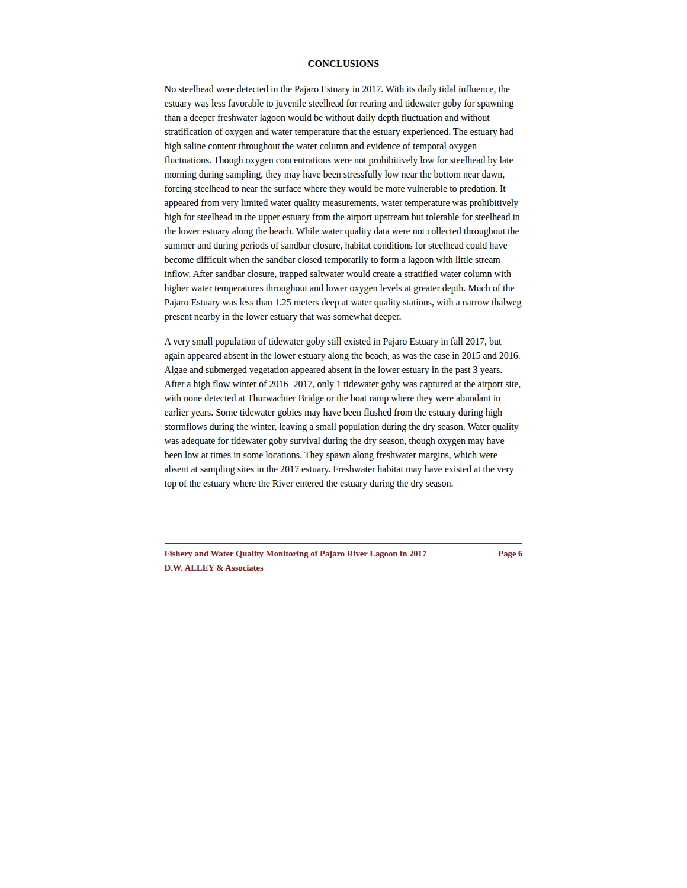CONCLUSIONS
No steelhead were detected in the Pajaro Estuary in 2017. With its daily tidal influence, the estuary was less favorable to juvenile steelhead for rearing and tidewater goby for spawning than a deeper freshwater lagoon would be without daily depth fluctuation and without stratification of oxygen and water temperature that the estuary experienced. The estuary had high saline content throughout the water column and evidence of temporal oxygen fluctuations. Though oxygen concentrations were not prohibitively low for steelhead by late morning during sampling, they may have been stressfully low near the bottom near dawn, forcing steelhead to near the surface where they would be more vulnerable to predation. It appeared from very limited water quality measurements, water temperature was prohibitively high for steelhead in the upper estuary from the airport upstream but tolerable for steelhead in the lower estuary along the beach. While water quality data were not collected throughout the summer and during periods of sandbar closure, habitat conditions for steelhead could have become difficult when the sandbar closed temporarily to form a lagoon with little stream inflow. After sandbar closure, trapped saltwater would create a stratified water column with higher water temperatures throughout and lower oxygen levels at greater depth. Much of the Pajaro Estuary was less than 1.25 meters deep at water quality stations, with a narrow thalweg present nearby in the lower estuary that was somewhat deeper.
A very small population of tidewater goby still existed in Pajaro Estuary in fall 2017, but again appeared absent in the lower estuary along the beach, as was the case in 2015 and 2016. Algae and submerged vegetation appeared absent in the lower estuary in the past 3 years. After a high flow winter of 2016−2017, only 1 tidewater goby was captured at the airport site, with none detected at Thurwachter Bridge or the boat ramp where they were abundant in earlier years. Some tidewater gobies may have been flushed from the estuary during high stormflows during the winter, leaving a small population during the dry season. Water quality was adequate for tidewater goby survival during the dry season, though oxygen may have been low at times in some locations. They spawn along freshwater margins, which were absent at sampling sites in the 2017 estuary. Freshwater habitat may have existed at the very top of the estuary where the River entered the estuary during the dry season.
Fishery and Water Quality Monitoring of Pajaro River Lagoon in 2017 Page 6
D.W. ALLEY & Associates